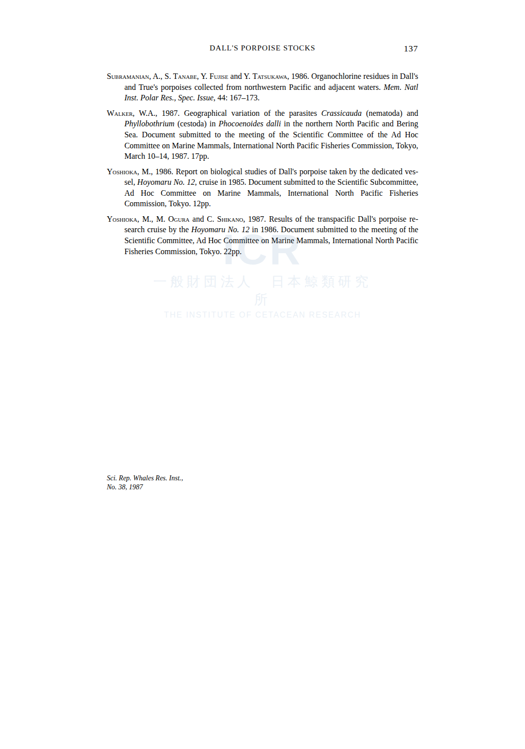Dall's Porpoise Stocks 137
Subramanian, A., S. Tanabe, Y. Fujise and Y. Tatsukawa, 1986. Organochlorine residues in Dall's and True's porpoises collected from northwestern Pacific and adjacent waters. Mem. Natl Inst. Polar Res., Spec. Issue, 44: 167–173.
Walker, W.A., 1987. Geographical variation of the parasites Crassicauda (nematoda) and Phyllobothrium (cestoda) in Phocoenoides dalli in the northern North Pacific and Bering Sea. Document submitted to the meeting of the Scientific Committee of the Ad Hoc Committee on Marine Mammals, International North Pacific Fisheries Commission, Tokyo, March 10–14, 1987. 17pp.
Yoshioka, M., 1986. Report on biological studies of Dall's porpoise taken by the dedicated vessel, Hoyomaru No. 12, cruise in 1985. Document submitted to the Scientific Subcommittee, Ad Hoc Committee on Marine Mammals, International North Pacific Fisheries Commission, Tokyo. 12pp.
Yoshioka, M., M. Ogura and C. Shikano, 1987. Results of the transpacific Dall's porpoise research cruise by the Hoyomaru No. 12 in 1986. Document submitted to the meeting of the Scientific Committee, Ad Hoc Committee on Marine Mammals, International North Pacific Fisheries Commission, Tokyo. 22pp.
ICR
一般財団法人　日本鯨類研究所
THE INSTITUTE OF CETACEAN RESEARCH
Sci. Rep. Whales Res. Inst.,
No. 38, 1987